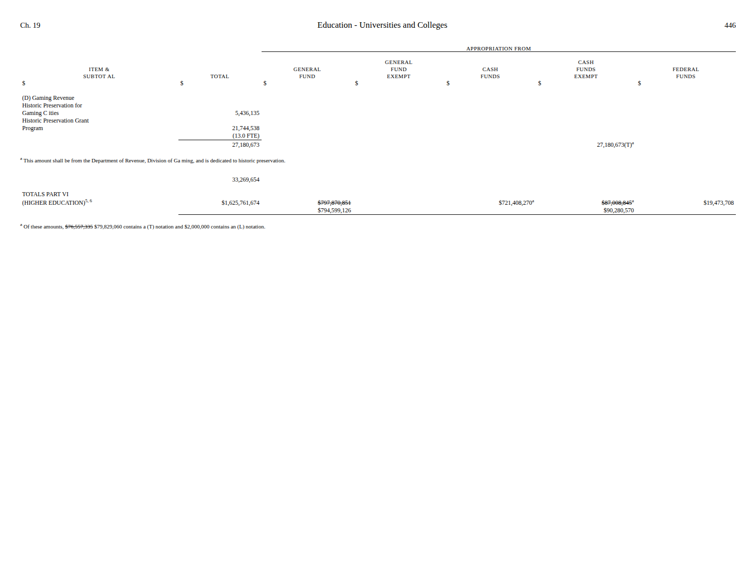Ch. 19
Education - Universities and Colleges
446
| | | APPROPRIATION FROM |
| ITEM & SUBTOT AL | TOTAL | GENERAL FUND | GENERAL FUND EXEMPT | CASH FUNDS | CASH FUNDS EXEMPT | FEDERAL FUNDS |
| $ | $ | $ | $ | $ | $ | $ |
| (D) Gaming Revenue |
| Historic Preservation for | | | | | | |
| Gaming C ities | 5,436,135 | | | | | |
| Historic Preservation Grant | | | | | | |
| Program | 21,744,538 | | | | | |
| | (13.0 FTE) | | | | | |
| | 27,180,673 | | | | 27,180,673(T) a | |
a This amount shall be from the Department of Revenue, Division of Ga ming, and is dedicated to historic preservation.
| | 33,269,654 | | | | | |
| TOTALS PART VI |
| (HIGHER EDUCATION) 5, 6 | $1,625,761,674 | $797,870,851 | | $721,408,270 a | $87,008,845 a | $19,473,708 |
| | | $794,599,126 | | | $90,280,570 | |
a Of these amounts, $76,557,335 $79,829,060 contains a (T) notation and $2,000,000 contains an (L) notation.